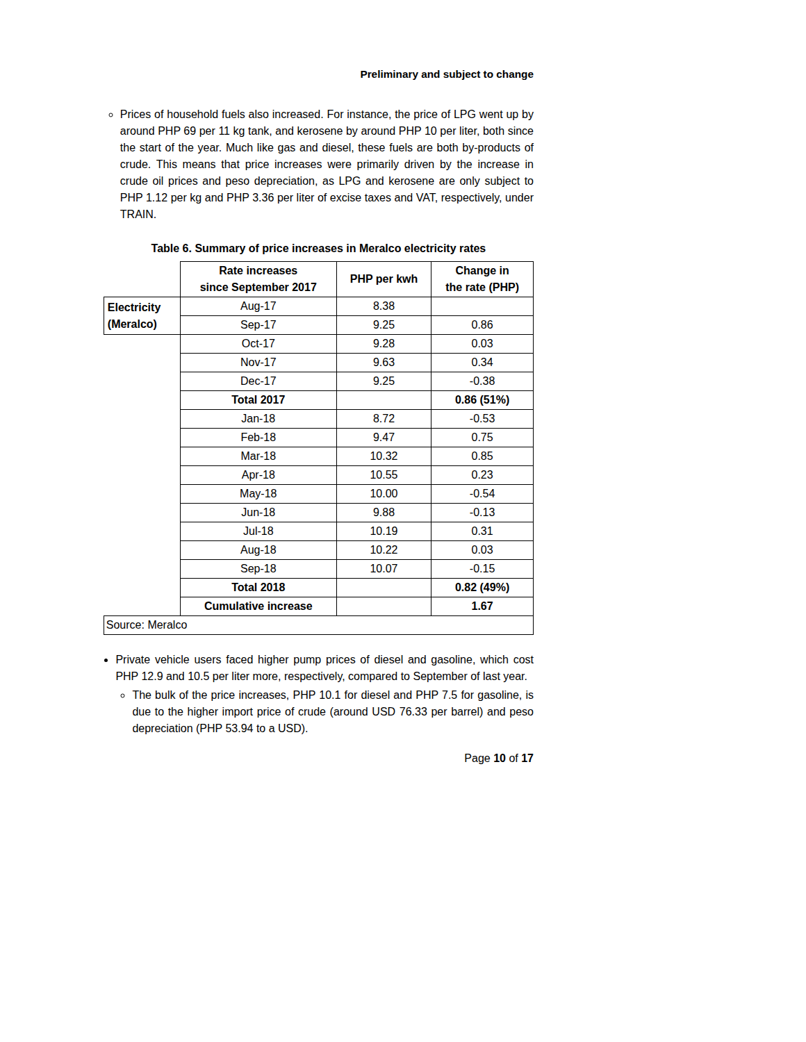Preliminary and subject to change
Prices of household fuels also increased. For instance, the price of LPG went up by around PHP 69 per 11 kg tank, and kerosene by around PHP 10 per liter, both since the start of the year. Much like gas and diesel, these fuels are both by-products of crude. This means that price increases were primarily driven by the increase in crude oil prices and peso depreciation, as LPG and kerosene are only subject to PHP 1.12 per kg and PHP 3.36 per liter of excise taxes and VAT, respectively, under TRAIN.
Table 6. Summary of price increases in Meralco electricity rates
| | Rate increases since September 2017 | PHP per kwh | Change in the rate (PHP) |
| Electricity (Meralco) | Aug-17 | 8.38 | |
| Sep-17 | 9.25 | 0.86 |
| | Oct-17 | 9.28 | 0.03 |
| | Nov-17 | 9.63 | 0.34 |
| | Dec-17 | 9.25 | -0.38 |
| | Total 2017 | | 0.86 (51%) |
| | Jan-18 | 8.72 | -0.53 |
| | Feb-18 | 9.47 | 0.75 |
| | Mar-18 | 10.32 | 0.85 |
| | Apr-18 | 10.55 | 0.23 |
| | May-18 | 10.00 | -0.54 |
| | Jun-18 | 9.88 | -0.13 |
| | Jul-18 | 10.19 | 0.31 |
| | Aug-18 | 10.22 | 0.03 |
| | Sep-18 | 10.07 | -0.15 |
| | Total 2018 | | 0.82 (49%) |
| | Cumulative increase | | 1.67 |
| Source: Meralco |
Private vehicle users faced higher pump prices of diesel and gasoline, which cost PHP 12.9 and 10.5 per liter more, respectively, compared to September of last year.
The bulk of the price increases, PHP 10.1 for diesel and PHP 7.5 for gasoline, is due to the higher import price of crude (around USD 76.33 per barrel) and peso depreciation (PHP 53.94 to a USD).
Page 10 of 17